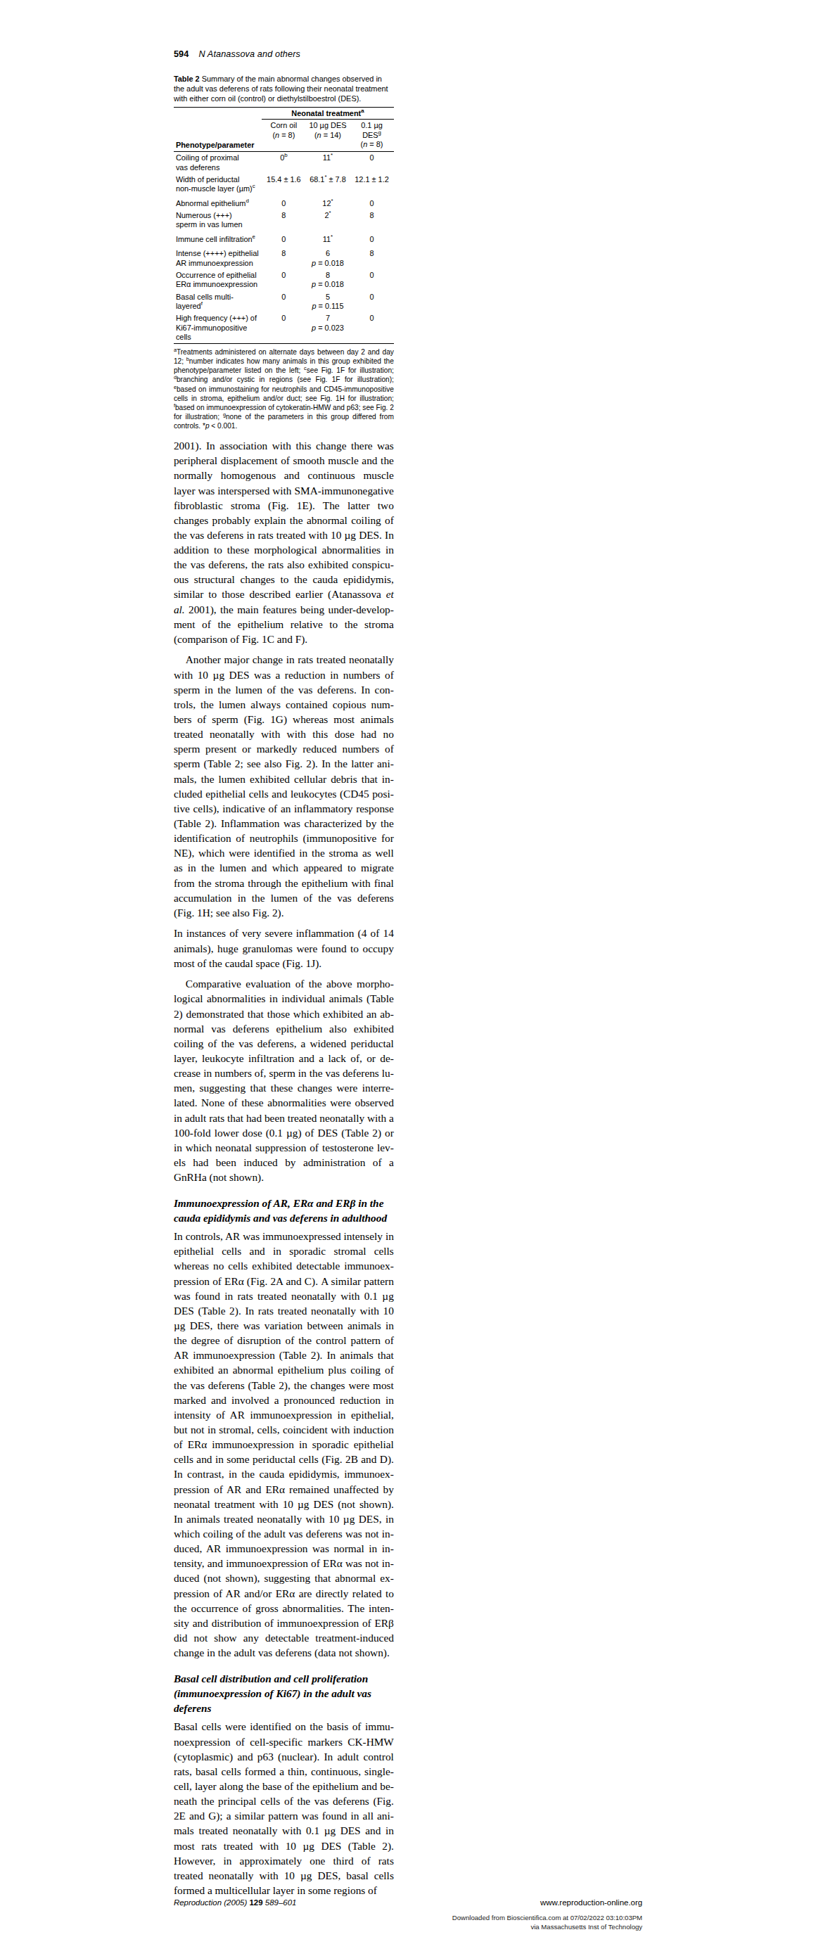594 N Atanassova and others
Table 2 Summary of the main abnormal changes observed in the adult vas deferens of rats following their neonatal treatment with either corn oil (control) or diethylstilboestrol (DES).
| | Neonatal treatment a |
| Phenotype/parameter | Corn oil ( n = 8) | 10 µg DES ( n = 14) | 0.1 µg DES g ( n = 8) |
| Coiling of proximal vas deferens | 0 b | 11 * | 0 |
| Width of periductal non-muscle layer (µm) c | 15.4 ± 1.6 | 68.1 * ± 7.8 | 12.1 ± 1.2 |
| Abnormal epithelium d | 0 | 12 * | 0 |
| Numerous (+++) sperm in vas lumen | 8 | 2 * | 8 |
| Immune cell infiltration e | 0 | 11 * | 0 |
| Intense (++++) epithelial AR immunoexpression | 8 | 6 p = 0.018 | 8 |
| Occurrence of epithelial ERα immunoexpression | 0 | 8 p = 0.018 | 0 |
| Basal cells multi-layered f | 0 | 5 p = 0.115 | 0 |
| High frequency (+++) of Ki67-immunopositive cells | 0 | 7 p = 0.023 | 0 |
aTreatments administered on alternate days between day 2 and day 12; bnumber indicates how many animals in this group exhibited the phenotype/parameter listed on the left; csee Fig. 1F for illustration; dbranching and/or cystic in regions (see Fig. 1F for illustration); ebased on immunostaining for neutrophils and CD45-immunopositive cells in stroma, epithelium and/or duct; see Fig. 1H for illustration; fbased on immunoexpression of cytokeratin-HMW and p63; see Fig. 2 for illustration; gnone of the parameters in this group differed from controls. *p < 0.001.
2001). In association with this change there was peripheral displacement of smooth muscle and the normally homogenous and continuous muscle layer was interspersed with SMA-immunonegative fibroblastic stroma (Fig. 1E). The latter two changes probably explain the abnormal coiling of the vas deferens in rats treated with 10 µg DES. In addition to these morphological abnormalities in the vas deferens, the rats also exhibited conspicuous structural changes to the cauda epididymis, similar to those described earlier (Atanassova et al. 2001), the main features being under-development of the epithelium relative to the stroma (comparison of Fig. 1C and F).
Another major change in rats treated neonatally with 10 µg DES was a reduction in numbers of sperm in the lumen of the vas deferens. In controls, the lumen always contained copious numbers of sperm (Fig. 1G) whereas most animals treated neonatally with with this dose had no sperm present or markedly reduced numbers of sperm (Table 2; see also Fig. 2). In the latter animals, the lumen exhibited cellular debris that included epithelial cells and leukocytes (CD45 positive cells), indicative of an inflammatory response (Table 2). Inflammation was characterized by the identification of neutrophils (immunopositive for NE), which were identified in the stroma as well as in the lumen and which appeared to migrate from the stroma through the epithelium with final accumulation in the lumen of the vas deferens (Fig. 1H; see also Fig. 2).
In instances of very severe inflammation (4 of 14 animals), huge granulomas were found to occupy most of the caudal space (Fig. 1J).
Comparative evaluation of the above morphological abnormalities in individual animals (Table 2) demonstrated that those which exhibited an abnormal vas deferens epithelium also exhibited coiling of the vas deferens, a widened periductal layer, leukocyte infiltration and a lack of, or decrease in numbers of, sperm in the vas deferens lumen, suggesting that these changes were interrelated. None of these abnormalities were observed in adult rats that had been treated neonatally with a 100-fold lower dose (0.1 µg) of DES (Table 2) or in which neonatal suppression of testosterone levels had been induced by administration of a GnRHa (not shown).
Immunoexpression of AR, ERα and ERβ in the cauda epididymis and vas deferens in adulthood
In controls, AR was immunoexpressed intensely in epithelial cells and in sporadic stromal cells whereas no cells exhibited detectable immunoexpression of ERα (Fig. 2A and C). A similar pattern was found in rats treated neonatally with 0.1 µg DES (Table 2). In rats treated neonatally with 10 µg DES, there was variation between animals in the degree of disruption of the control pattern of AR immunoexpression (Table 2). In animals that exhibited an abnormal epithelium plus coiling of the vas deferens (Table 2), the changes were most marked and involved a pronounced reduction in intensity of AR immunoexpression in epithelial, but not in stromal, cells, coincident with induction of ERα immunoexpression in sporadic epithelial cells and in some periductal cells (Fig. 2B and D). In contrast, in the cauda epididymis, immunoexpression of AR and ERα remained unaffected by neonatal treatment with 10 µg DES (not shown). In animals treated neonatally with 10 µg DES, in which coiling of the adult vas deferens was not induced, AR immunoexpression was normal in intensity, and immunoexpression of ERα was not induced (not shown), suggesting that abnormal expression of AR and/or ERα are directly related to the occurrence of gross abnormalities. The intensity and distribution of immunoexpression of ERβ did not show any detectable treatment-induced change in the adult vas deferens (data not shown).
Basal cell distribution and cell proliferation (immunoexpression of Ki67) in the adult vas deferens
Basal cells were identified on the basis of immunoexpression of cell-specific markers CK-HMW (cytoplasmic) and p63 (nuclear). In adult control rats, basal cells formed a thin, continuous, single-cell, layer along the base of the epithelium and beneath the principal cells of the vas deferens (Fig. 2E and G); a similar pattern was found in all animals treated neonatally with 0.1 µg DES and in most rats treated with 10 µg DES (Table 2). However, in approximately one third of rats treated neonatally with 10 µg DES, basal cells formed a multicellular layer in some regions of
Reproduction (2005) 129 589–601
www.reproduction-online.org
Downloaded from Bioscientifica.com at 07/02/2022 03:10:03PM
via Massachusetts Inst of Technology